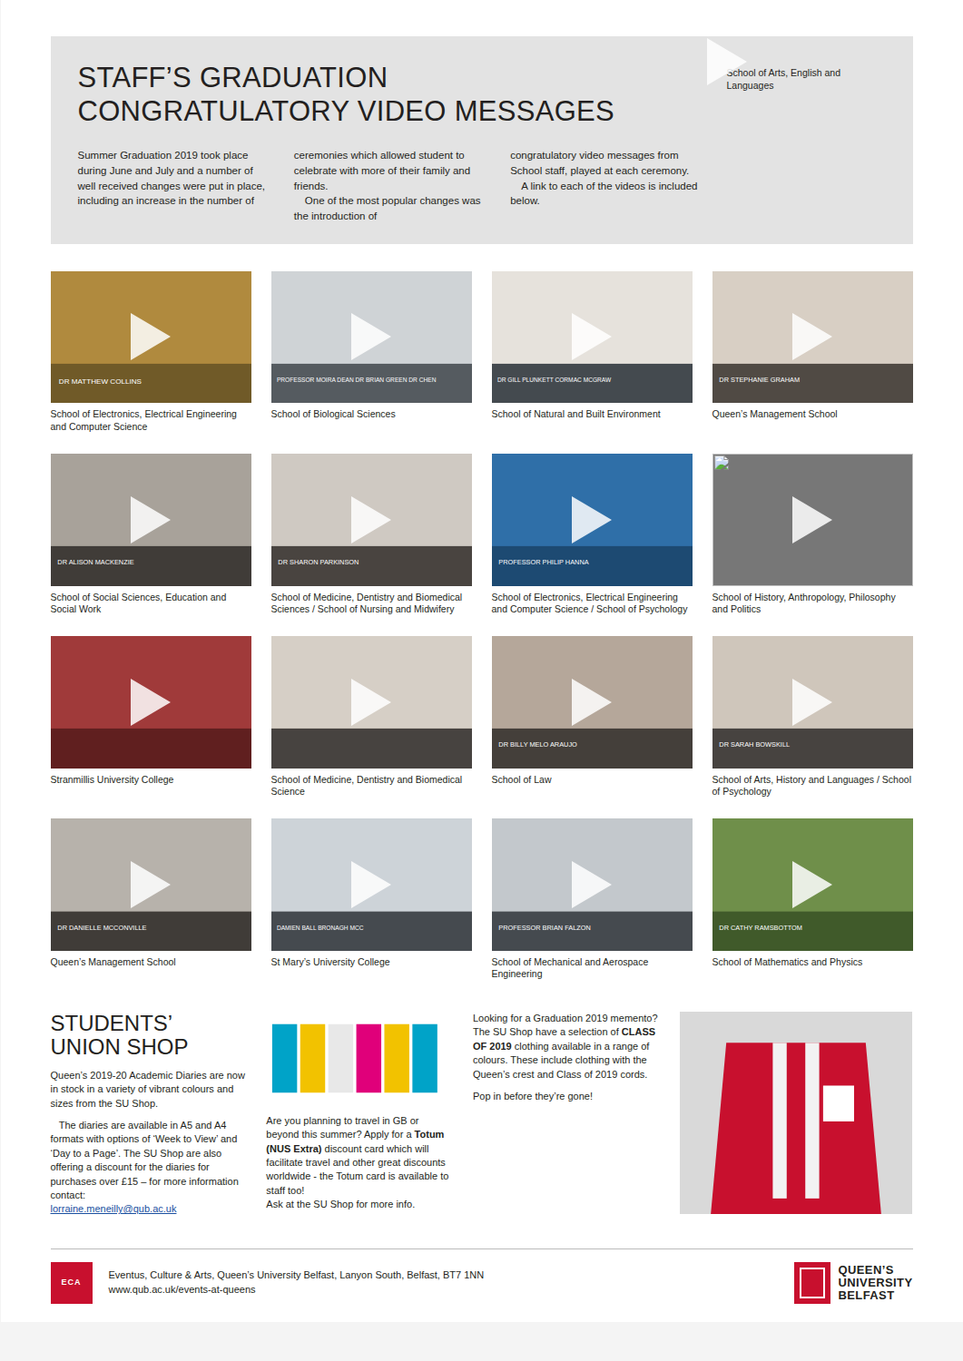Staff’s Graduation
Congratulatory Video Messages
Summer Graduation 2019 took place during June and July and a number of well received changes were put in place, including an increase in the number of
ceremonies which allowed student to celebrate with more of their family and friends.
One of the most popular changes was the introduction of
congratulatory video messages from School staff, played at each ceremony.
A link to each of the videos is included below.
School of Arts, English and Languages
School of Electronics, Electrical Engineering and Computer Science
School of Biological Sciences
School of Natural and Built Environment
Queen’s Management School
School of Social Sciences, Education and Social Work
School of Medicine, Dentistry and Biomedical Sciences / School of Nursing and Midwifery
School of Electronics, Electrical Engineering and Computer Science / School of Psychology
School of History, Anthropology, Philosophy and Politics
Stranmillis University College
School of Medicine, Dentistry and Biomedical Science
School of Law
School of Arts, History and Languages / School of Psychology
Queen’s Management School
St Mary’s University College
School of Mechanical and Aerospace Engineering
School of Mathematics and Physics
Students’
Union Shop
Queen’s 2019-20 Academic Diaries are now in stock in a variety of vibrant colours and sizes from the SU Shop.
The diaries are available in A5 and A4 formats with options of ‘Week to View’ and ‘Day to a Page’. The SU Shop are also offering a discount for the diaries for purchases over £15 – for more information contact:
lorraine.meneilly@qub.ac.uk
Are you planning to travel in GB or beyond this summer? Apply for a Totum (NUS Extra) discount card which will facilitate travel and other great discounts worldwide - the Totum card is available to staff too!
Ask at the SU Shop for more info.
Looking for a Graduation 2019 memento? The SU Shop have a selection of CLASS OF 2019 clothing available in a range of colours. These include clothing with the Queen’s crest and Class of 2019 cords.
Pop in before they’re gone!
ECA
Eventus, Culture & Arts, Queen’s University Belfast, Lanyon South, Belfast, BT7 1NN
www.qub.ac.uk/events-at-queens
Queen’s
University
Belfast